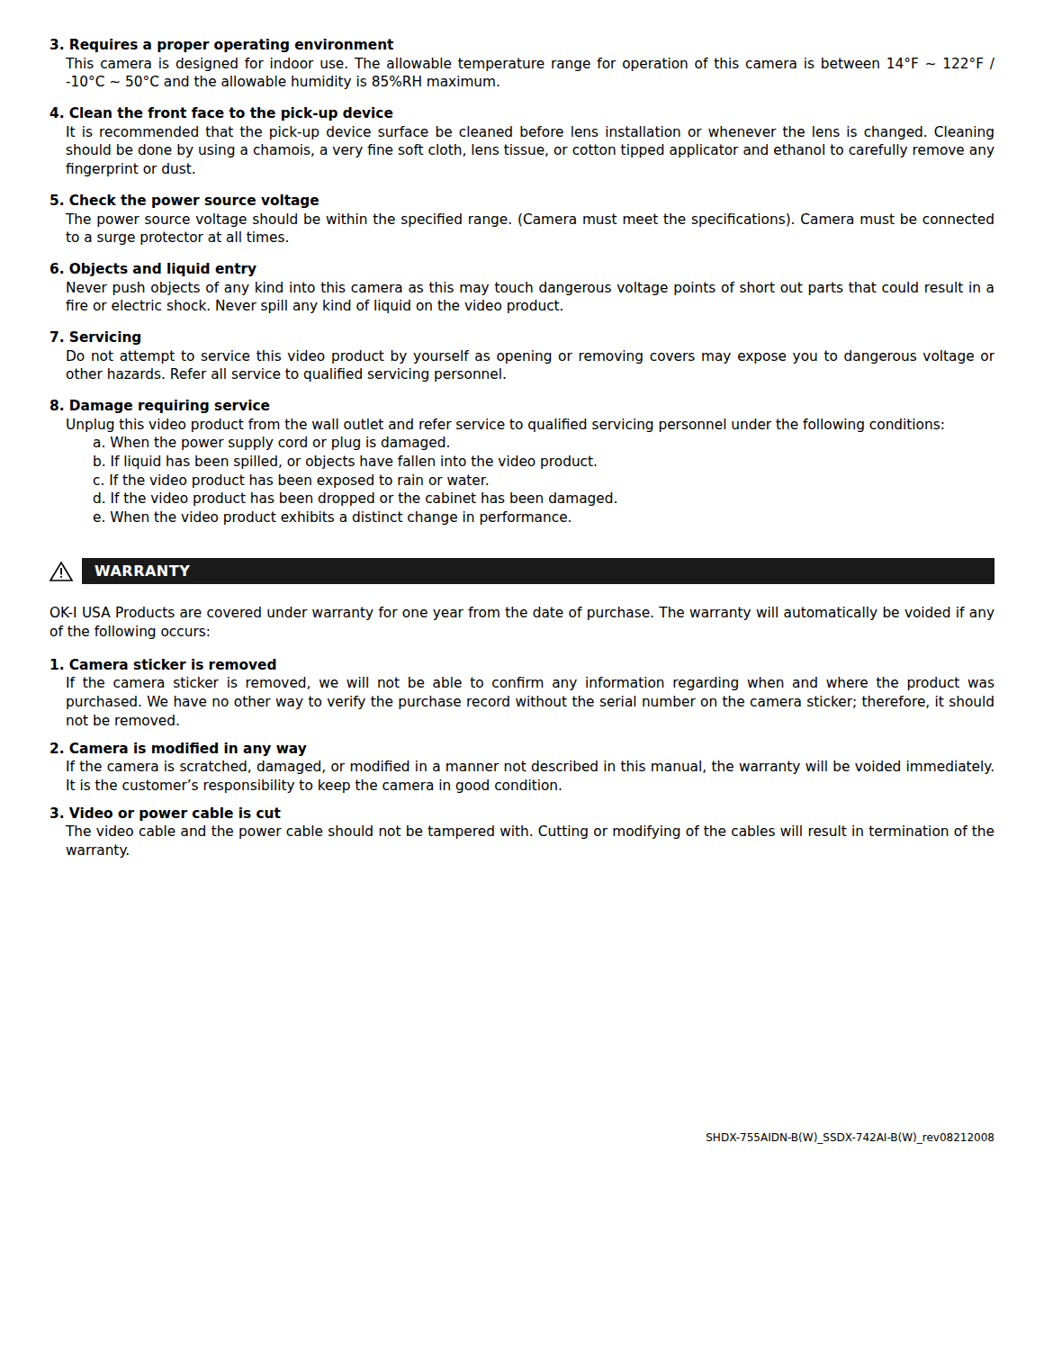Requires a proper operating environment This camera is designed for indoor use. The allowable temperature range for operation of this camera is between 14°F ~ 122°F / -10°C ~ 50°C and the allowable humidity is 85%RH maximum.
Clean the front face to the pick-up device It is recommended that the pick-up device surface be cleaned before lens installation or whenever the lens is changed. Cleaning should be done by using a chamois, a very fine soft cloth, lens tissue, or cotton tipped applicator and ethanol to carefully remove any fingerprint or dust.
Check the power source voltage The power source voltage should be within the specified range. (Camera must meet the specifications). Camera must be connected to a surge protector at all times.
Objects and liquid entry Never push objects of any kind into this camera as this may touch dangerous voltage points of short out parts that could result in a fire or electric shock. Never spill any kind of liquid on the video product.
Servicing Do not attempt to service this video product by yourself as opening or removing covers may expose you to dangerous voltage or other hazards. Refer all service to qualified servicing personnel.
Damage requiring service Unplug this video product from the wall outlet and refer service to qualified servicing personnel under the following conditions:
When the power supply cord or plug is damaged.
If liquid has been spilled, or objects have fallen into the video product.
If the video product has been exposed to rain or water.
If the video product has been dropped or the cabinet has been damaged.
When the video product exhibits a distinct change in performance.
WARRANTY
OK-I USA Products are covered under warranty for one year from the date of purchase. The warranty will automatically be voided if any of the following occurs:
Camera sticker is removed If the camera sticker is removed, we will not be able to confirm any information regarding when and where the product was purchased. We have no other way to verify the purchase record without the serial number on the camera sticker; therefore, it should not be removed.
Camera is modified in any way If the camera is scratched, damaged, or modified in a manner not described in this manual, the warranty will be voided immediately. It is the customer’s responsibility to keep the camera in good condition.
Video or power cable is cut The video cable and the power cable should not be tampered with. Cutting or modifying of the cables will result in termination of the warranty.
SHDX-755AIDN-B(W)_SSDX-742AI-B(W)_rev08212008